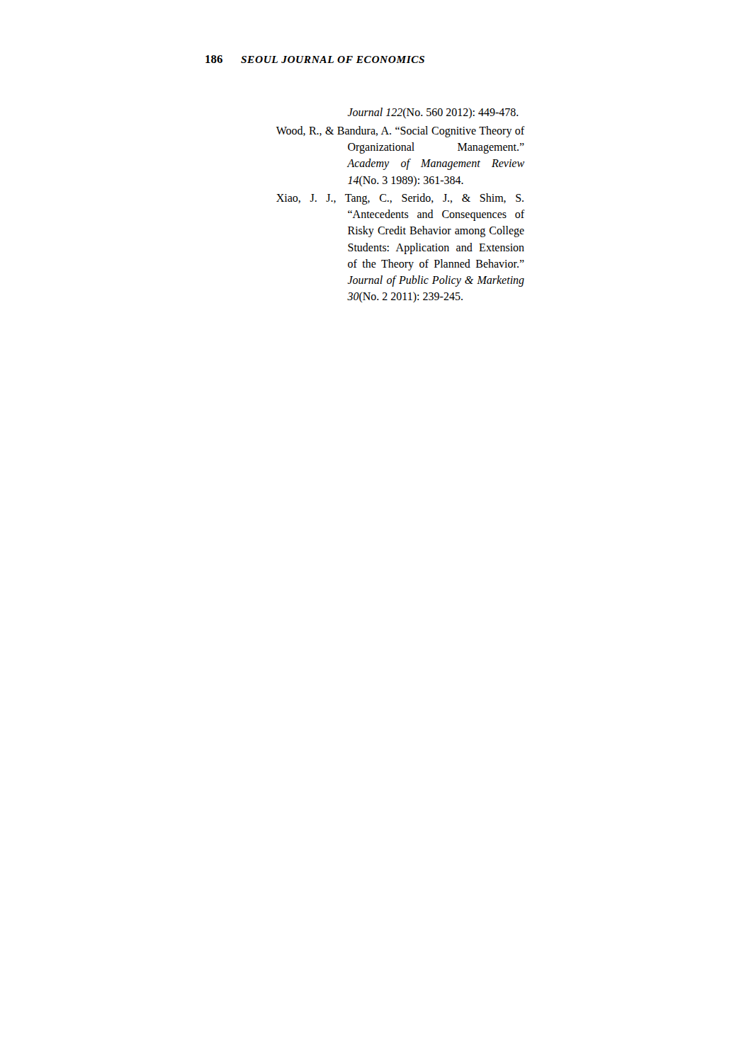186 SEOUL JOURNAL OF ECONOMICS
Journal 122(No. 560 2012): 449-478.
Wood, R., & Bandura, A. “Social Cognitive Theory of Organizational Management.” Academy of Management Review 14(No. 3 1989): 361-384.
Xiao, J. J., Tang, C., Serido, J., & Shim, S. “Antecedents and Consequences of Risky Credit Behavior among College Students: Application and Extension of the Theory of Planned Behavior.” Journal of Public Policy & Marketing 30(No. 2 2011): 239-245.